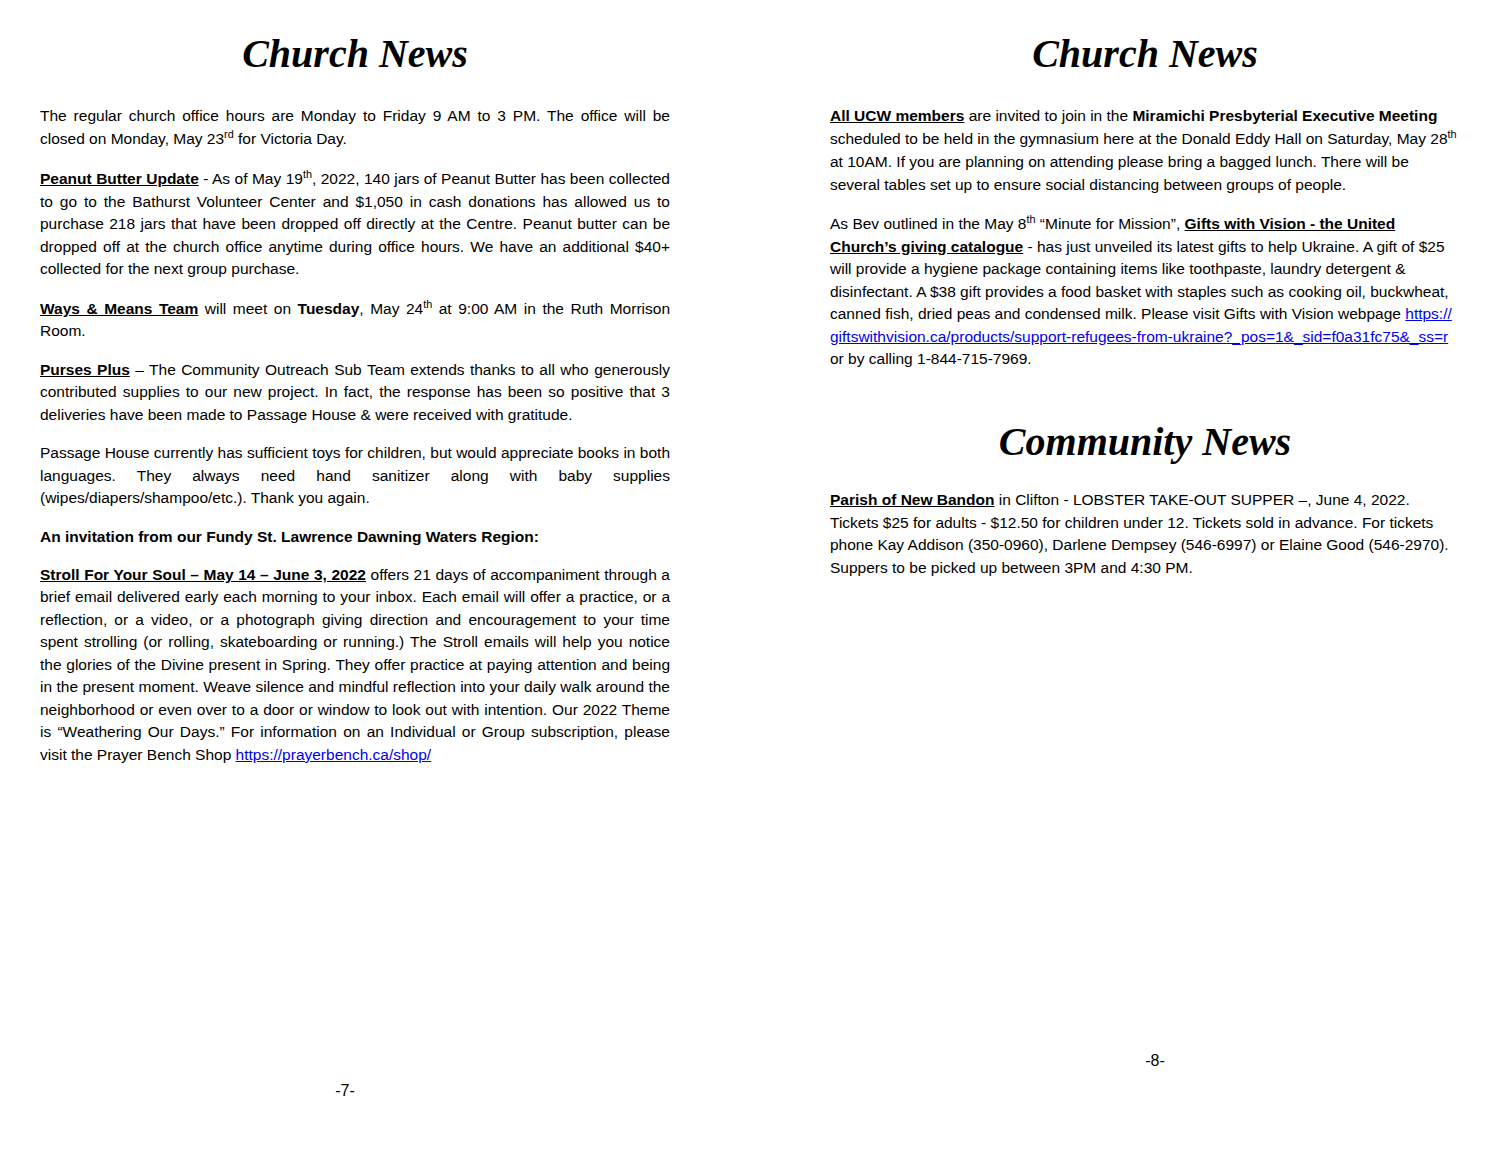Church News
The regular church office hours are Monday to Friday 9 AM to 3 PM. The office will be closed on Monday, May 23rd for Victoria Day.
Peanut Butter Update - As of May 19th, 2022, 140 jars of Peanut Butter has been collected to go to the Bathurst Volunteer Center and $1,050 in cash donations has allowed us to purchase 218 jars that have been dropped off directly at the Centre. Peanut butter can be dropped off at the church office anytime during office hours. We have an additional $40+ collected for the next group purchase.
Ways & Means Team will meet on Tuesday, May 24th at 9:00 AM in the Ruth Morrison Room.
Purses Plus – The Community Outreach Sub Team extends thanks to all who generously contributed supplies to our new project. In fact, the response has been so positive that 3 deliveries have been made to Passage House & were received with gratitude.
Passage House currently has sufficient toys for children, but would appreciate books in both languages. They always need hand sanitizer along with baby supplies (wipes/diapers/shampoo/etc.). Thank you again.
An invitation from our Fundy St. Lawrence Dawning Waters Region:
Stroll For Your Soul – May 14 – June 3, 2022 offers 21 days of accompaniment through a brief email delivered early each morning to your inbox. Each email will offer a practice, or a reflection, or a video, or a photograph giving direction and encouragement to your time spent strolling (or rolling, skateboarding or running.) The Stroll emails will help you notice the glories of the Divine present in Spring. They offer practice at paying attention and being in the present moment. Weave silence and mindful reflection into your daily walk around the neighborhood or even over to a door or window to look out with intention. Our 2022 Theme is “Weathering Our Days.” For information on an Individual or Group subscription, please visit the Prayer Bench Shop https://prayerbench.ca/shop/
-7-
Church News
All UCW members are invited to join in the Miramichi Presbyterial Executive Meeting scheduled to be held in the gymnasium here at the Donald Eddy Hall on Saturday, May 28th at 10AM. If you are planning on attending please bring a bagged lunch. There will be several tables set up to ensure social distancing between groups of people.
As Bev outlined in the May 8th “Minute for Mission”, Gifts with Vision - the United Church’s giving catalogue - has just unveiled its latest gifts to help Ukraine. A gift of $25 will provide a hygiene package containing items like toothpaste, laundry detergent & disinfectant. A $38 gift provides a food basket with staples such as cooking oil, buckwheat, canned fish, dried peas and condensed milk. Please visit Gifts with Vision webpage https://giftswithvision.ca/products/support-refugees-from-ukraine?_pos=1&_sid=f0a31fc75&_ss=r or by calling 1-844-715-7969.
Community News
Parish of New Bandon in Clifton - LOBSTER TAKE-OUT SUPPER –, June 4, 2022. Tickets $25 for adults - $12.50 for children under 12. Tickets sold in advance. For tickets phone Kay Addison (350-0960), Darlene Dempsey (546-6997) or Elaine Good (546-2970). Suppers to be picked up between 3PM and 4:30 PM.
-8-